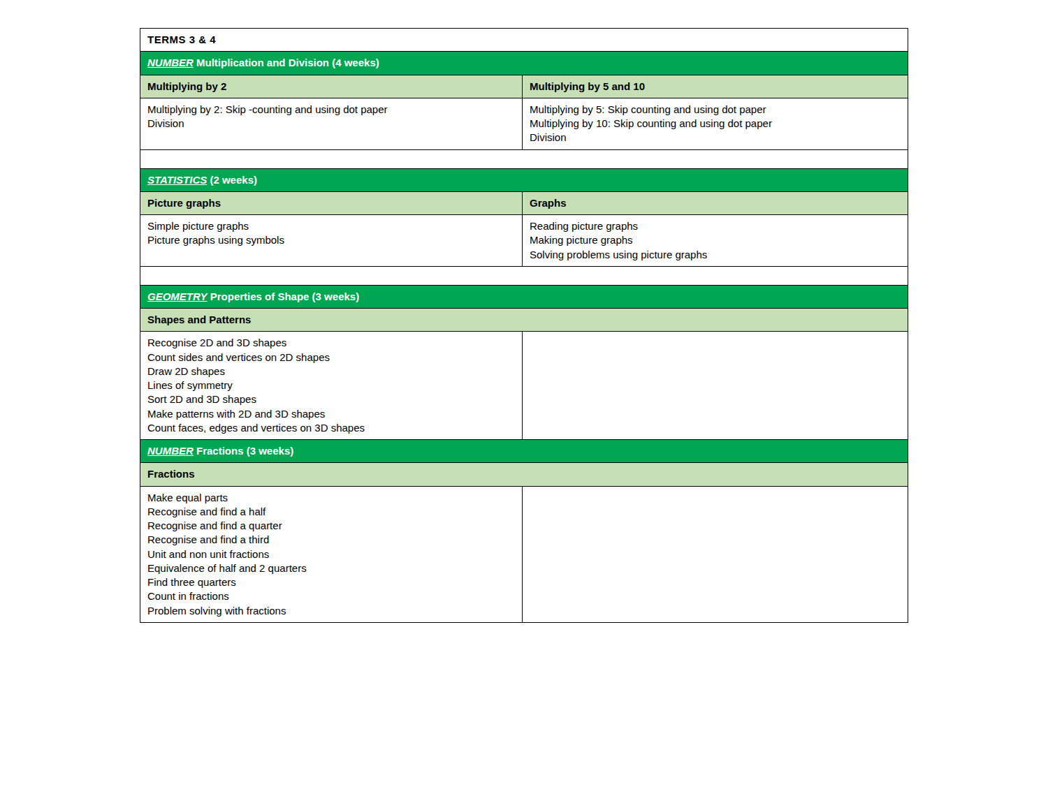| TERMS 3 & 4 |
| NUMBER Multiplication and Division (4 weeks) |
| Multiplying by 2 | Multiplying by 5 and 10 |
| Multiplying by 2: Skip -counting and using dot paper Division | Multiplying by 5: Skip counting and using dot paper Multiplying by 10: Skip counting and using dot paper Division |
| STATISTICS (2 weeks) |
| Picture graphs | Graphs |
| Simple picture graphs Picture graphs using symbols | Reading picture graphs Making picture graphs Solving problems using picture graphs |
| GEOMETRY Properties of Shape (3 weeks) |
| Shapes and Patterns |
| Recognise 2D and 3D shapes Count sides and vertices on 2D shapes Draw 2D shapes Lines of symmetry Sort 2D and 3D shapes Make patterns with 2D and 3D shapes Count faces, edges and vertices on 3D shapes | |
| NUMBER Fractions (3 weeks) |
| Fractions |
| Make equal parts Recognise and find a half Recognise and find a quarter Recognise and find a third Unit and non unit fractions Equivalence of half and 2 quarters Find three quarters Count in fractions Problem solving with fractions | |